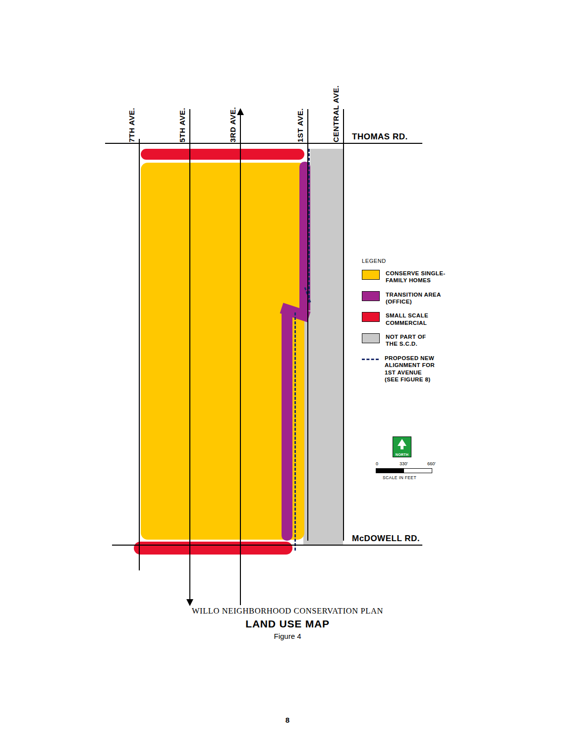7TH AVE.
5TH AVE.
3RD AVE.
1ST AVE.
CENTRAL AVE.
THOMAS RD.
McDOWELL RD.
LEGEND
Conserve single-
family homes
Transition area
(office)
Small scale
commercial
Not part of
the S.C.D.
Proposed new
alignment for
1st Avenue
(see figure 8)
NORTH
0 330' 660'
SCALE IN FEET
WILLO NEIGHBORHOOD CONSERVATION PLAN
LAND USE MAP
Figure 4
8